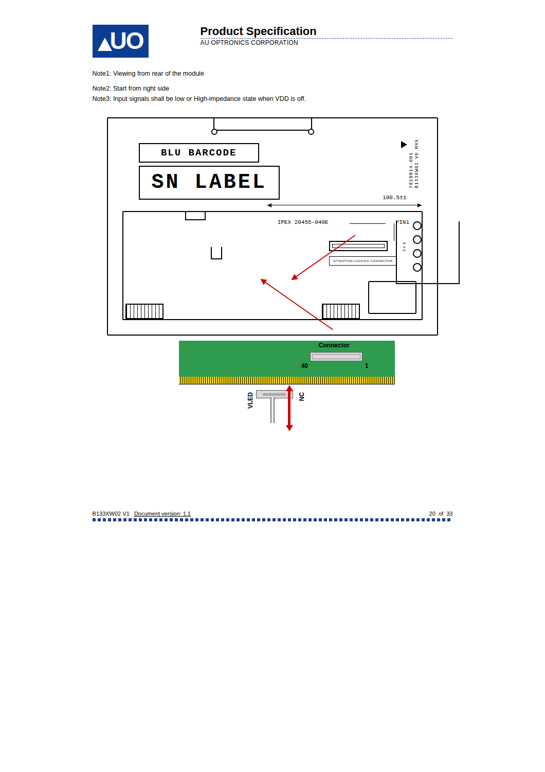UO
Product Specification
AU OPTRONICS CORPORATION
Note1: Viewing from rear of the module
Note2: Start from right side
Note3: Input signals shall be low or High-impedance state when VDD is off.
BLU BARCODE
SN LABEL
7819B14.001
B133XW02 V0 MXX
100.5±1
IPEX 20455-040E
PIN1
ATTENTION:LOCKING CONNECTOR
3±1
Connector
40
1
VLED
NC
|||||||||||||||||||||||||
B133XW02 V1 Document version: 1.1
20 of 33